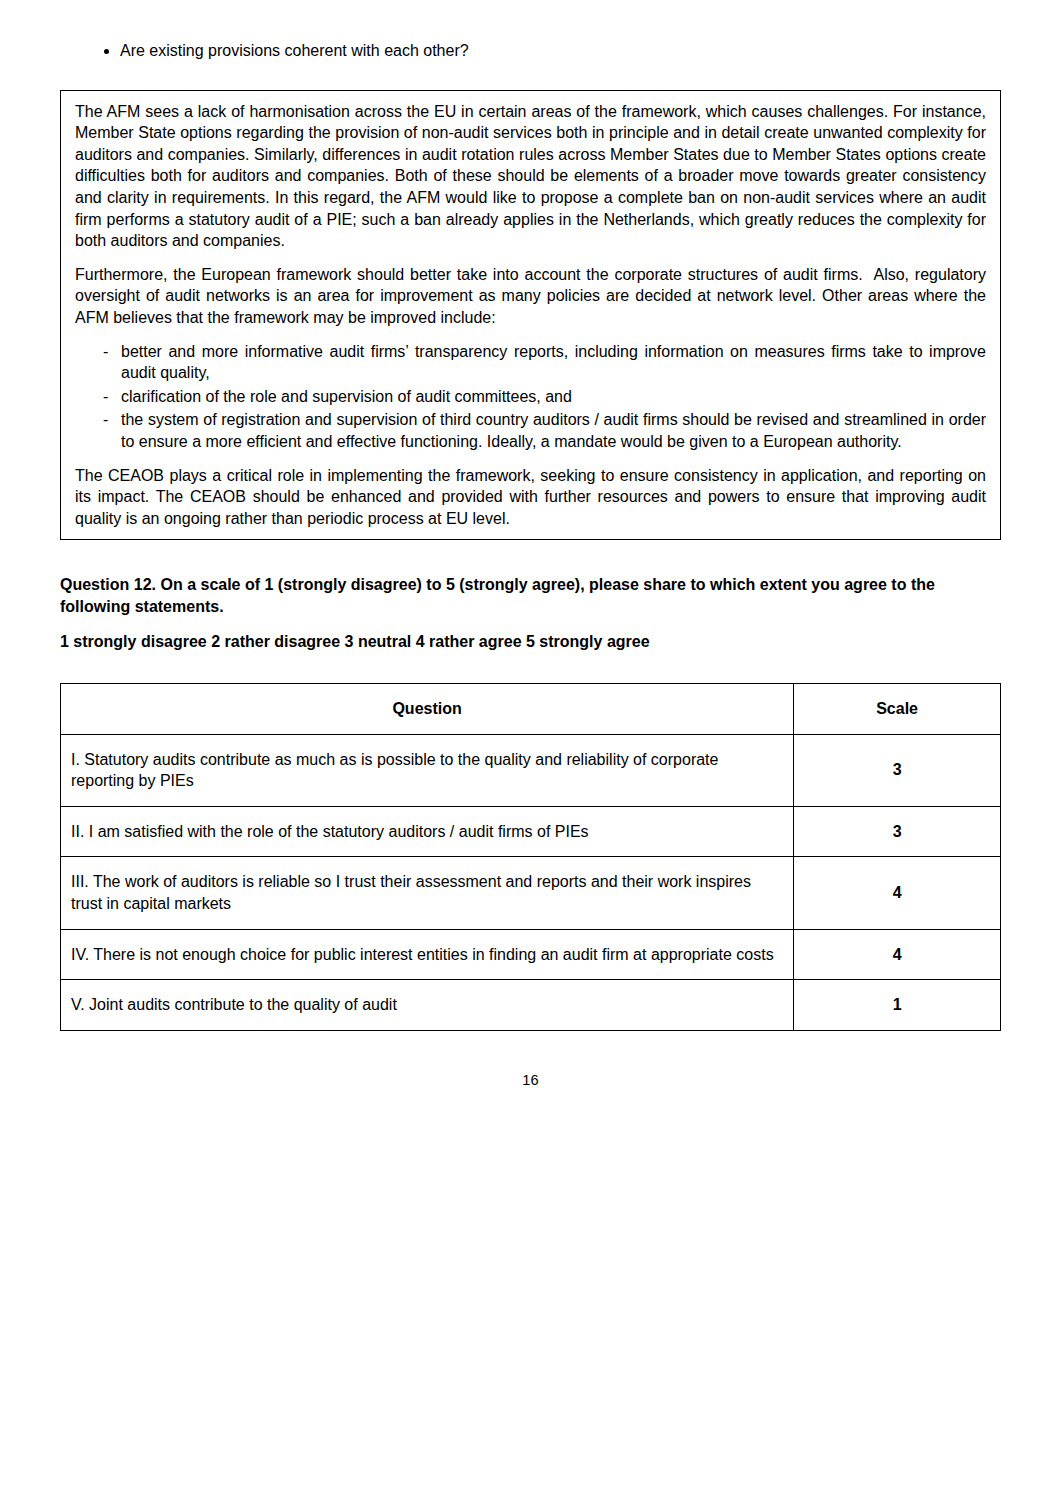Are existing provisions coherent with each other?
The AFM sees a lack of harmonisation across the EU in certain areas of the framework, which causes challenges. For instance, Member State options regarding the provision of non-audit services both in principle and in detail create unwanted complexity for auditors and companies. Similarly, differences in audit rotation rules across Member States due to Member States options create difficulties both for auditors and companies. Both of these should be elements of a broader move towards greater consistency and clarity in requirements. In this regard, the AFM would like to propose a complete ban on non-audit services where an audit firm performs a statutory audit of a PIE; such a ban already applies in the Netherlands, which greatly reduces the complexity for both auditors and companies.
Furthermore, the European framework should better take into account the corporate structures of audit firms. Also, regulatory oversight of audit networks is an area for improvement as many policies are decided at network level. Other areas where the AFM believes that the framework may be improved include:
better and more informative audit firms’ transparency reports, including information on measures firms take to improve audit quality,
clarification of the role and supervision of audit committees, and
the system of registration and supervision of third country auditors / audit firms should be revised and streamlined in order to ensure a more efficient and effective functioning. Ideally, a mandate would be given to a European authority.
The CEAOB plays a critical role in implementing the framework, seeking to ensure consistency in application, and reporting on its impact. The CEAOB should be enhanced and provided with further resources and powers to ensure that improving audit quality is an ongoing rather than periodic process at EU level.
Question 12. On a scale of 1 (strongly disagree) to 5 (strongly agree), please share to which extent you agree to the following statements.
1 strongly disagree 2 rather disagree 3 neutral 4 rather agree 5 strongly agree
| Question | Scale |
| --- | --- |
| I. Statutory audits contribute as much as is possible to the quality and reliability of corporate reporting by PIEs | 3 |
| II. I am satisfied with the role of the statutory auditors / audit firms of PIEs | 3 |
| III. The work of auditors is reliable so I trust their assessment and reports and their work inspires trust in capital markets | 4 |
| IV. There is not enough choice for public interest entities in finding an audit firm at appropriate costs | 4 |
| V. Joint audits contribute to the quality of audit | 1 |
16